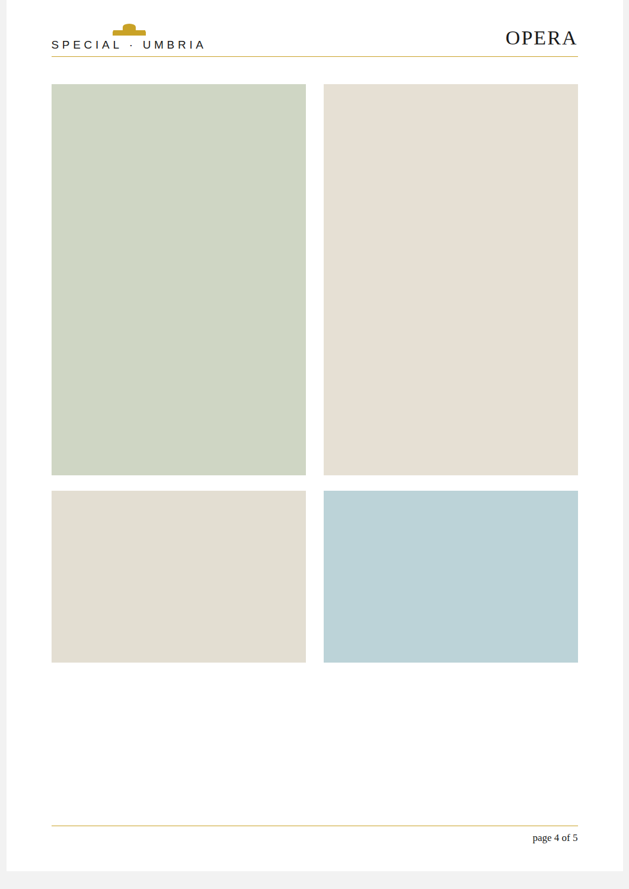SPECIAL · UMBRIA
OPERA
page 4 of 5